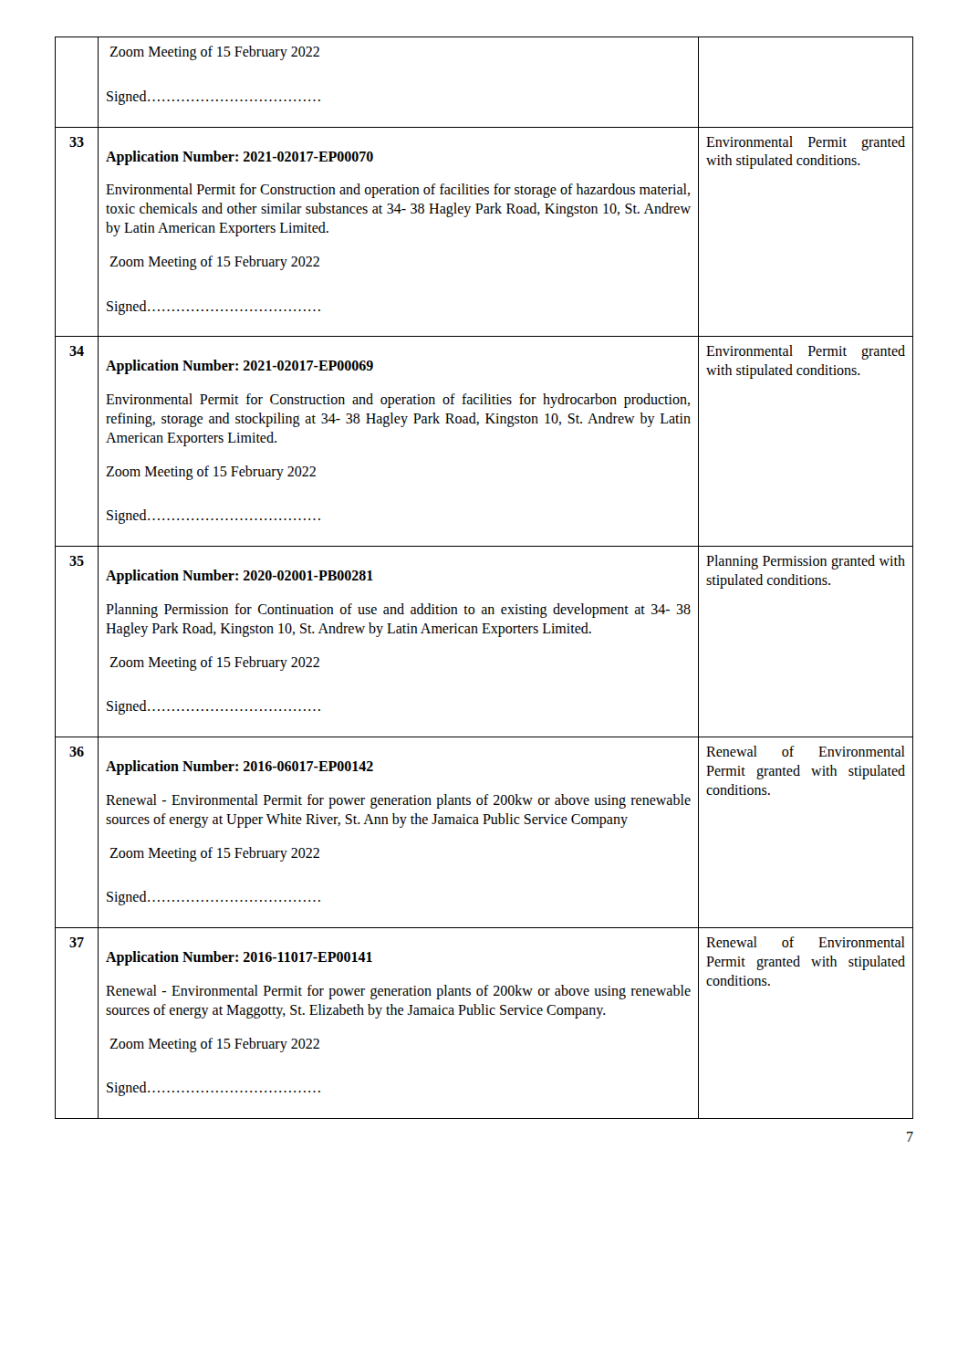| | Zoom Meeting of 15 February 2022 Signed……………………………… | |
| 33 | Application Number: 2021-02017-EP00070 Environmental Permit for Construction and operation of facilities for storage of hazardous material, toxic chemicals and other similar substances at 34- 38 Hagley Park Road, Kingston 10, St. Andrew by Latin American Exporters Limited. Zoom Meeting of 15 February 2022 Signed……………………………… | Environmental Permit granted with stipulated conditions. |
| 34 | Application Number: 2021-02017-EP00069 Environmental Permit for Construction and operation of facilities for hydrocarbon production, refining, storage and stockpiling at 34- 38 Hagley Park Road, Kingston 10, St. Andrew by Latin American Exporters Limited. Zoom Meeting of 15 February 2022 Signed……………………………… | Environmental Permit granted with stipulated conditions. |
| 35 | Application Number: 2020-02001-PB00281 Planning Permission for Continuation of use and addition to an existing development at 34- 38 Hagley Park Road, Kingston 10, St. Andrew by Latin American Exporters Limited. Zoom Meeting of 15 February 2022 Signed……………………………… | Planning Permission granted with stipulated conditions. |
| 36 | Application Number: 2016-06017-EP00142 Renewal - Environmental Permit for power generation plants of 200kw or above using renewable sources of energy at Upper White River, St. Ann by the Jamaica Public Service Company Zoom Meeting of 15 February 2022 Signed……………………………… | Renewal of Environmental Permit granted with stipulated conditions. |
| 37 | Application Number: 2016-11017-EP00141 Renewal - Environmental Permit for power generation plants of 200kw or above using renewable sources of energy at Maggotty, St. Elizabeth by the Jamaica Public Service Company. Zoom Meeting of 15 February 2022 Signed……………………………… | Renewal of Environmental Permit granted with stipulated conditions. |
7